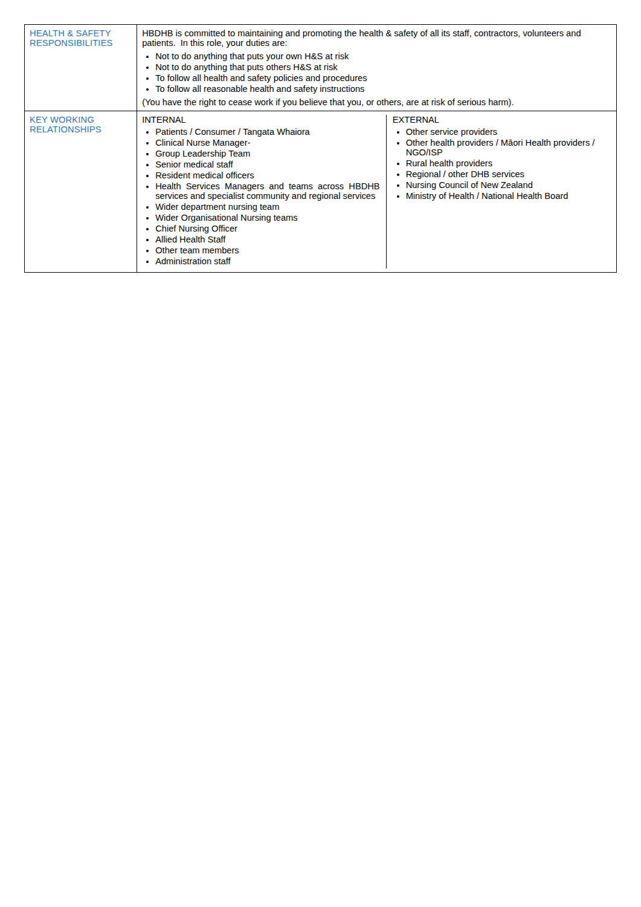| HEALTH & SAFETY RESPONSIBILITIES | HBDHB is committed to maintaining and promoting the health & safety of all its staff, contractors, volunteers and patients. In this role, your duties are: Not to do anything that puts your own H&S at risk Not to do anything that puts others H&S at risk To follow all health and safety policies and procedures To follow all reasonable health and safety instructions (You have the right to cease work if you believe that you, or others, are at risk of serious harm). |
| KEY WORKING RELATIONSHIPS | / INTERNAL Patients / Consumer / Tangata Whaiora Clinical Nurse Manager- Group Leadership Team Senior medical staff Resident medical officers Health Services Managers and teams across HBDHB services and specialist community and regional services Wider department nursing team Wider Organisational Nursing teams Chief Nursing Officer Allied Health Staff Other team members Administration staff / EXTERNAL Other service providers Other health providers / Māori Health providers / NGO/ISP Rural health providers Regional / other DHB services Nursing Council of New Zealand Ministry of Health / National Health Board / |